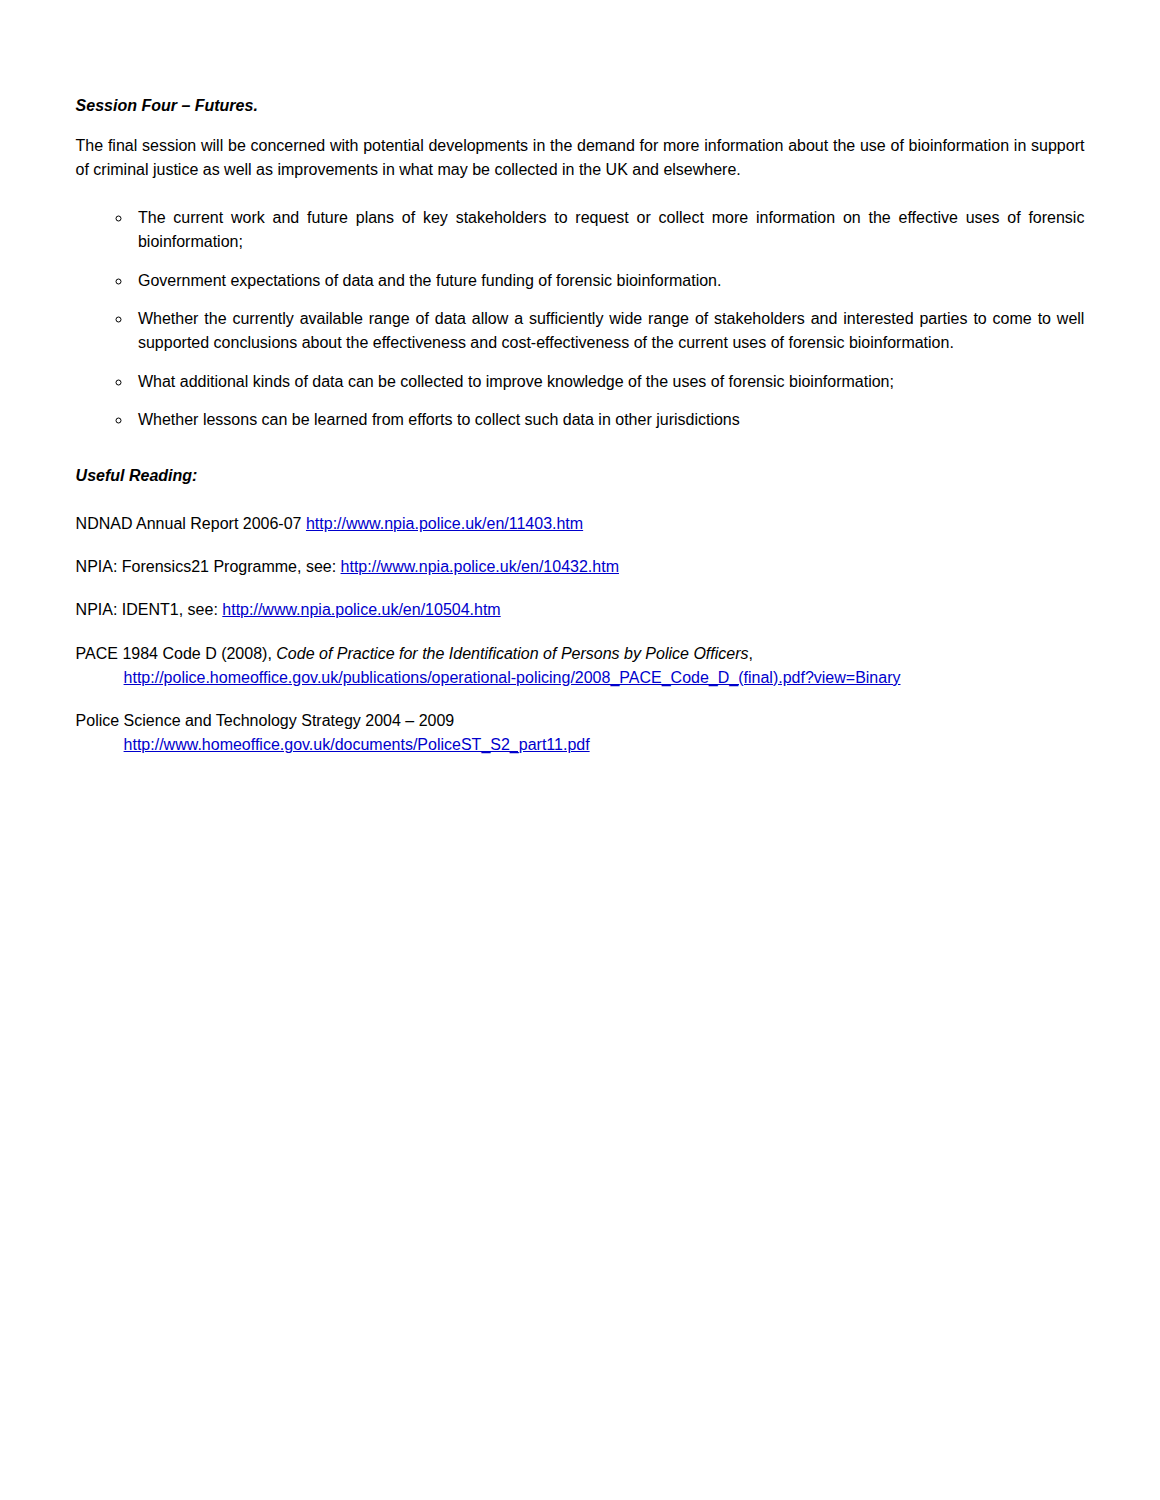Session Four – Futures.
The final session will be concerned with potential developments in the demand for more information about the use of bioinformation in support of criminal justice as well as improvements in what may be collected in the UK and elsewhere.
The current work and future plans of key stakeholders to request or collect more information on the effective uses of forensic bioinformation;
Government expectations of data and the future funding of forensic bioinformation.
Whether the currently available range of data allow a sufficiently wide range of stakeholders and interested parties to come to well supported conclusions about the effectiveness and cost-effectiveness of the current uses of forensic bioinformation.
What additional kinds of data can be collected to improve knowledge of the uses of forensic bioinformation;
Whether lessons can be learned from efforts to collect such data in other jurisdictions
Useful Reading:
NDNAD Annual Report 2006-07 http://www.npia.police.uk/en/11403.htm
NPIA: Forensics21 Programme, see: http://www.npia.police.uk/en/10432.htm
NPIA: IDENT1, see: http://www.npia.police.uk/en/10504.htm
PACE 1984 Code D (2008), Code of Practice for the Identification of Persons by Police Officers, http://police.homeoffice.gov.uk/publications/operational-policing/2008_PACE_Code_D_(final).pdf?view=Binary
Police Science and Technology Strategy 2004 – 2009 http://www.homeoffice.gov.uk/documents/PoliceST_S2_part11.pdf